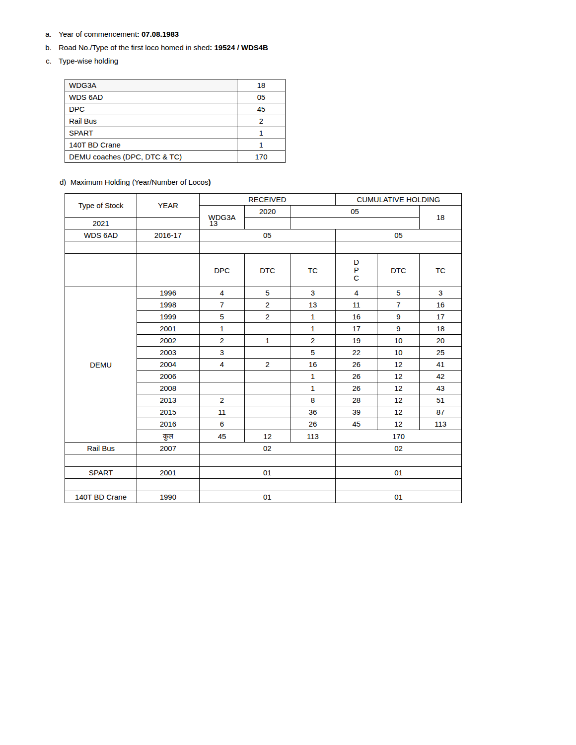Year of commencement: 07.08.1983
Road No./Type of the first loco homed in shed: 19524 / WDS4B
Type-wise holding
| WDG3A | 18 |
| WDS 6AD | 05 |
| DPC | 45 |
| Rail Bus | 2 |
| SPART | 1 |
| 140T BD Crane | 1 |
| DEMU coaches (DPC, DTC & TC) | 170 |
d) Maximum Holding (Year/Number of Locos)
| Type of Stock | YEAR | RECEIVED | CUMULATIVE HOLDING |
| WDG3A | 2020 | 05 | 18 |
| 2021 | 13 |
| WDS 6AD | 2016-17 | 05 | 05 |
| | | DPC | DTC | TC | D P C | DTC | TC |
| DEMU | 1996 | 4 | 5 | 3 | 4 | 5 | 3 |
| 1998 | 7 | 2 | 13 | 11 | 7 | 16 |
| 1999 | 5 | 2 | 1 | 16 | 9 | 17 |
| 2001 | 1 | | 1 | 17 | 9 | 18 |
| 2002 | 2 | 1 | 2 | 19 | 10 | 20 |
| 2003 | 3 | | 5 | 22 | 10 | 25 |
| 2004 | 4 | 2 | 16 | 26 | 12 | 41 |
| 2006 | | | 1 | 26 | 12 | 42 |
| 2008 | | | 1 | 26 | 12 | 43 |
| 2013 | 2 | | 8 | 28 | 12 | 51 |
| 2015 | 11 | | 36 | 39 | 12 | 87 |
| 2016 | 6 | | 26 | 45 | 12 | 113 |
| कुल | 45 | 12 | 113 | 170 |
| Rail Bus | 2007 | 02 | 02 |
| SPART | 2001 | 01 | 01 |
| 140T BD Crane | 1990 | 01 | 01 |